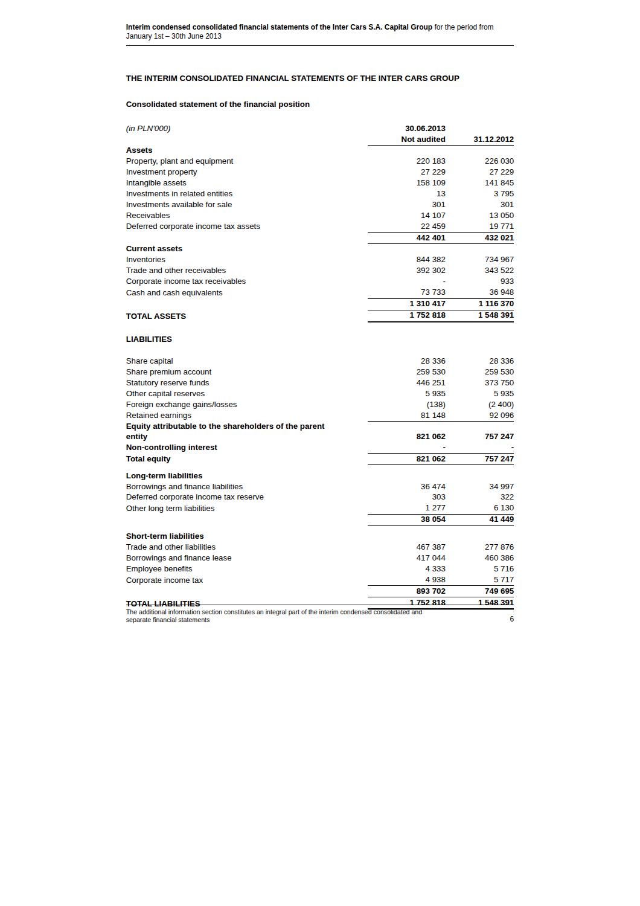Interim condensed consolidated financial statements of the Inter Cars S.A. Capital Group for the period from January 1st – 30th June 2013
THE INTERIM CONSOLIDATED FINANCIAL STATEMENTS OF THE INTER CARS GROUP
Consolidated statement of the financial position
| (in PLN'000) | 30.06.2013 | |
| | Not audited | 31.12.2012 |
| Assets | | |
| Property, plant and equipment | 220 183 | 226 030 |
| Investment property | 27 229 | 27 229 |
| Intangible assets | 158 109 | 141 845 |
| Investments in related entities | 13 | 3 795 |
| Investments available for sale | 301 | 301 |
| Receivables | 14 107 | 13 050 |
| Deferred corporate income tax assets | 22 459 | 19 771 |
| | 442 401 | 432 021 |
| Current assets | | |
| Inventories | 844 382 | 734 967 |
| Trade and other receivables | 392 302 | 343 522 |
| Corporate income tax receivables | - | 933 |
| Cash and cash equivalents | 73 733 | 36 948 |
| | 1 310 417 | 1 116 370 |
| TOTAL ASSETS | 1 752 818 | 1 548 391 |
| LIABILITIES | | |
| Share capital | 28 336 | 28 336 |
| Share premium account | 259 530 | 259 530 |
| Statutory reserve funds | 446 251 | 373 750 |
| Other capital reserves | 5 935 | 5 935 |
| Foreign exchange gains/losses | (138) | (2 400) |
| Retained earnings | 81 148 | 92 096 |
| Equity attributable to the shareholders of the parent entity | 821 062 | 757 247 |
| Non-controlling interest | - | - |
| Total equity | 821 062 | 757 247 |
| Long-term liabilities | | |
| Borrowings and finance liabilities | 36 474 | 34 997 |
| Deferred corporate income tax reserve | 303 | 322 |
| Other long term liabilities | 1 277 | 6 130 |
| | 38 054 | 41 449 |
| Short-term liabilities | | |
| Trade and other liabilities | 467 387 | 277 876 |
| Borrowings and finance lease | 417 044 | 460 386 |
| Employee benefits | 4 333 | 5 716 |
| Corporate income tax | 4 938 | 5 717 |
| | 893 702 | 749 695 |
| TOTAL LIABILITIES | 1 752 818 | 1 548 391 |
The additional information section constitutes an integral part of the interim condensed consolidated and separate financial statements
6